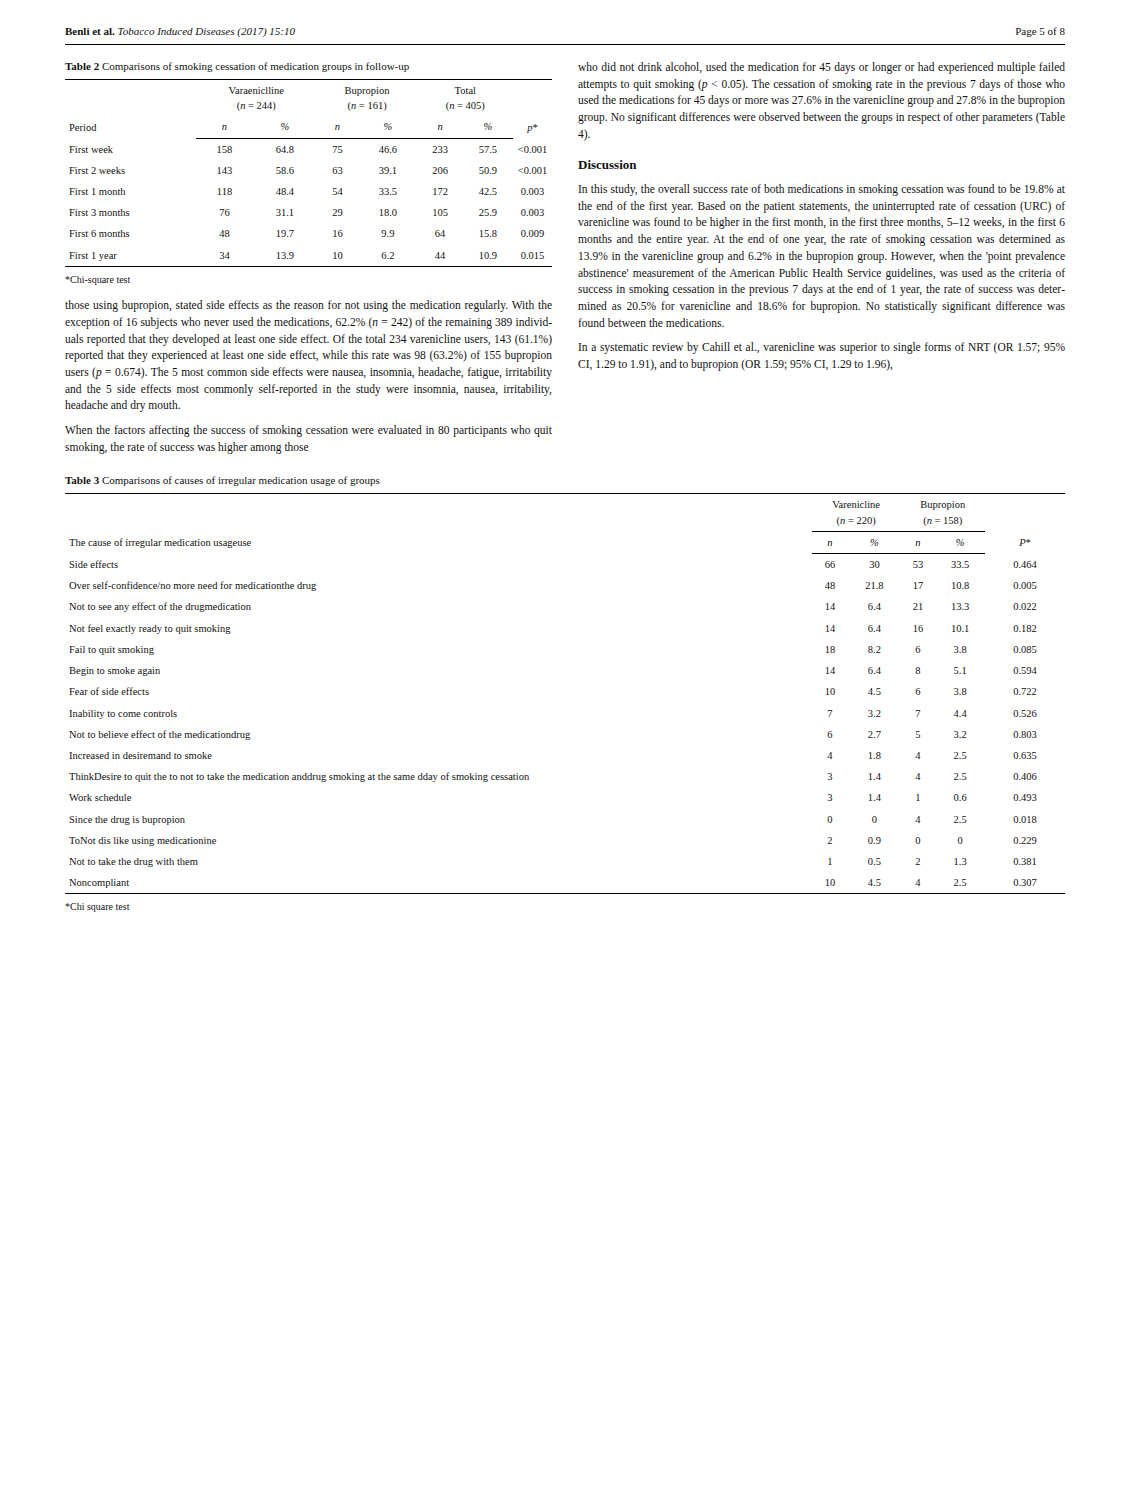Benli et al. Tobacco Induced Diseases (2017) 15:10
Page 5 of 8
Table 2 Comparisons of smoking cessation of medication groups in follow-up
| Period | Varaeniclline ( n = 244) | Bupropion ( n = 161) | Total ( n = 405) | p * |
| --- | --- | --- | --- | --- |
| n | % | n | % | n | % |
| First week | 158 | 64.8 | 75 | 46.6 | 233 | 57.5 | <0.001 |
| First 2 weeks | 143 | 58.6 | 63 | 39.1 | 206 | 50.9 | <0.001 |
| First 1 month | 118 | 48.4 | 54 | 33.5 | 172 | 42.5 | 0.003 |
| First 3 months | 76 | 31.1 | 29 | 18.0 | 105 | 25.9 | 0.003 |
| First 6 months | 48 | 19.7 | 16 | 9.9 | 64 | 15.8 | 0.009 |
| First 1 year | 34 | 13.9 | 10 | 6.2 | 44 | 10.9 | 0.015 |
*Chi-square test
those using bupropion, stated side effects as the reason for not using the medication regularly. With the exception of 16 subjects who never used the medications, 62.2% (n = 242) of the remaining 389 individuals reported that they developed at least one side effect. Of the total 234 varenicline users, 143 (61.1%) reported that they experienced at least one side effect, while this rate was 98 (63.2%) of 155 bupropion users (p = 0.674). The 5 most common side effects were nausea, insomnia, headache, fatigue, irritability and the 5 side effects most commonly self-reported in the study were insomnia, nausea, irritability, headache and dry mouth.
When the factors affecting the success of smoking cessation were evaluated in 80 participants who quit smoking, the rate of success was higher among those
who did not drink alcohol, used the medication for 45 days or longer or had experienced multiple failed attempts to quit smoking (p < 0.05). The cessation of smoking rate in the previous 7 days of those who used the medications for 45 days or more was 27.6% in the varenicline group and 27.8% in the bupropion group. No significant differences were observed between the groups in respect of other parameters (Table 4).
Discussion
In this study, the overall success rate of both medications in smoking cessation was found to be 19.8% at the end of the first year. Based on the patient statements, the uninterrupted rate of cessation (URC) of varenicline was found to be higher in the first month, in the first three months, 5–12 weeks, in the first 6 months and the entire year. At the end of one year, the rate of smoking cessation was determined as 13.9% in the varenicline group and 6.2% in the bupropion group. However, when the 'point prevalence abstinence' measurement of the American Public Health Service guidelines, was used as the criteria of success in smoking cessation in the previous 7 days at the end of 1 year, the rate of success was determined as 20.5% for varenicline and 18.6% for bupropion. No statistically significant difference was found between the medications.
In a systematic review by Cahill et al., varenicline was superior to single forms of NRT (OR 1.57; 95% CI, 1.29 to 1.91), and to bupropion (OR 1.59; 95% CI, 1.29 to 1.96),
Table 3 Comparisons of causes of irregular medication usage of groups
| The cause of irregular medication usageuse | Varenicline ( n = 220) | Bupropion ( n = 158) | P * |
| --- | --- | --- | --- |
| n | % | n | % |
| Side effects | 66 | 30 | 53 | 33.5 | 0.464 |
| Over self-confidence/no more need for medicationthe drug | 48 | 21.8 | 17 | 10.8 | 0.005 |
| Not to see any effect of the drugmedication | 14 | 6.4 | 21 | 13.3 | 0.022 |
| Not feel exactly ready to quit smoking | 14 | 6.4 | 16 | 10.1 | 0.182 |
| Fail to quit smoking | 18 | 8.2 | 6 | 3.8 | 0.085 |
| Begin to smoke again | 14 | 6.4 | 8 | 5.1 | 0.594 |
| Fear of side effects | 10 | 4.5 | 6 | 3.8 | 0.722 |
| Inability to come controls | 7 | 3.2 | 7 | 4.4 | 0.526 |
| Not to believe effect of the medicationdrug | 6 | 2.7 | 5 | 3.2 | 0.803 |
| Increased in desiremand to smoke | 4 | 1.8 | 4 | 2.5 | 0.635 |
| ThinkDesire to quit the to not to take the medication anddrug smoking at the same dday of smoking cessation | 3 | 1.4 | 4 | 2.5 | 0.406 |
| Work schedule | 3 | 1.4 | 1 | 0.6 | 0.493 |
| Since the drug is bupropion | 0 | 0 | 4 | 2.5 | 0.018 |
| ToNot dis like using medicationine | 2 | 0.9 | 0 | 0 | 0.229 |
| Not to take the drug with them | 1 | 0.5 | 2 | 1.3 | 0.381 |
| Noncompliant | 10 | 4.5 | 4 | 2.5 | 0.307 |
*Chi square test